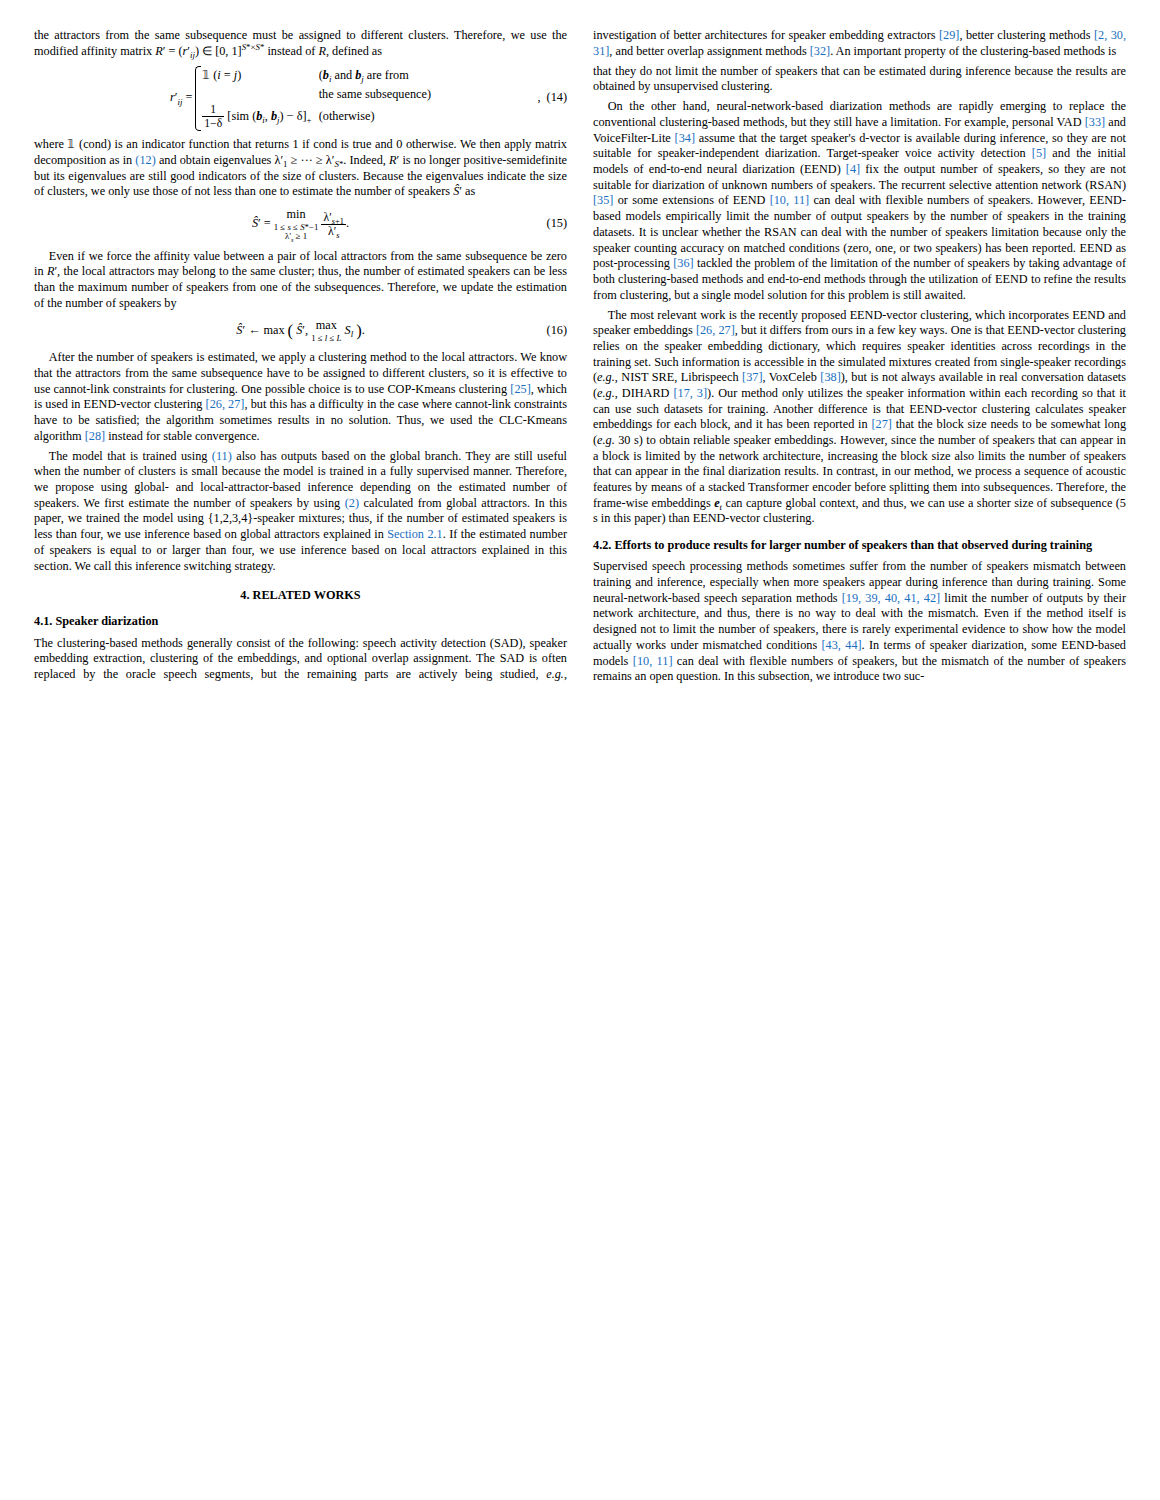the attractors from the same subsequence must be assigned to different clusters. Therefore, we use the modified affinity matrix R′ = (r′ij) ∈ [0, 1]S*×S* instead of R, defined as
r′ij = 𝟙 (i = j)(bi and bj are from the same subsequence) 11−δ [sim (bi, bj) − δ]+(otherwise) , (14)
where 𝟙 (cond) is an indicator function that returns 1 if cond is true and 0 otherwise. We then apply matrix decomposition as in (12) and obtain eigenvalues λ′1 ≥ ··· ≥ λ′S*. Indeed, R′ is no longer positive-semidefinite but its eigenvalues are still good indicators of the size of clusters. Because the eigenvalues indicate the size of clusters, we only use those of not less than one to estimate the number of speakers Ŝ′ as
Ŝ′ = min 1 ≤ s ≤ S*−1 λ′s ≥ 1 λ′s+1 λ′s. (15)
Even if we force the affinity value between a pair of local attractors from the same subsequence be zero in R′, the local attractors may belong to the same cluster; thus, the number of estimated speakers can be less than the maximum number of speakers from one of the subsequences. Therefore, we update the estimation of the number of speakers by
Ŝ′ ← max ( Ŝ′, max 1 ≤ l ≤ L Sl ). (16)
After the number of speakers is estimated, we apply a clustering method to the local attractors. We know that the attractors from the same subsequence have to be assigned to different clusters, so it is effective to use cannot-link constraints for clustering. One possible choice is to use COP-Kmeans clustering [25], which is used in EEND-vector clustering [26, 27], but this has a difficulty in the case where cannot-link constraints have to be satisfied; the algorithm sometimes results in no solution. Thus, we used the CLC-Kmeans algorithm [28] instead for stable convergence.
The model that is trained using (11) also has outputs based on the global branch. They are still useful when the number of clusters is small because the model is trained in a fully supervised manner. Therefore, we propose using global- and local-attractor-based inference depending on the estimated number of speakers. We first estimate the number of speakers by using (2) calculated from global attractors. In this paper, we trained the model using {1,2,3,4}-speaker mixtures; thus, if the number of estimated speakers is less than four, we use inference based on global attractors explained in Section 2.1. If the estimated number of speakers is equal to or larger than four, we use inference based on local attractors explained in this section. We call this inference switching strategy.
4. RELATED WORKS
4.1. Speaker diarization
The clustering-based methods generally consist of the following: speech activity detection (SAD), speaker embedding extraction, clustering of the embeddings, and optional overlap assignment. The SAD is often replaced by the oracle speech segments, but the remaining parts are actively being studied, e.g., investigation of better architectures for speaker embedding extractors [29], better clustering methods [2, 30, 31], and better overlap assignment methods [32]. An important property of the clustering-based methods is
that they do not limit the number of speakers that can be estimated during inference because the results are obtained by unsupervised clustering.
On the other hand, neural-network-based diarization methods are rapidly emerging to replace the conventional clustering-based methods, but they still have a limitation. For example, personal VAD [33] and VoiceFilter-Lite [34] assume that the target speaker's d-vector is available during inference, so they are not suitable for speaker-independent diarization. Target-speaker voice activity detection [5] and the initial models of end-to-end neural diarization (EEND) [4] fix the output number of speakers, so they are not suitable for diarization of unknown numbers of speakers. The recurrent selective attention network (RSAN) [35] or some extensions of EEND [10, 11] can deal with flexible numbers of speakers. However, EEND-based models empirically limit the number of output speakers by the number of speakers in the training datasets. It is unclear whether the RSAN can deal with the number of speakers limitation because only the speaker counting accuracy on matched conditions (zero, one, or two speakers) has been reported. EEND as post-processing [36] tackled the problem of the limitation of the number of speakers by taking advantage of both clustering-based methods and end-to-end methods through the utilization of EEND to refine the results from clustering, but a single model solution for this problem is still awaited.
The most relevant work is the recently proposed EEND-vector clustering, which incorporates EEND and speaker embeddings [26, 27], but it differs from ours in a few key ways. One is that EEND-vector clustering relies on the speaker embedding dictionary, which requires speaker identities across recordings in the training set. Such information is accessible in the simulated mixtures created from single-speaker recordings (e.g., NIST SRE, Librispeech [37], VoxCeleb [38]), but is not always available in real conversation datasets (e.g., DIHARD [17, 3]). Our method only utilizes the speaker information within each recording so that it can use such datasets for training. Another difference is that EEND-vector clustering calculates speaker embeddings for each block, and it has been reported in [27] that the block size needs to be somewhat long (e.g. 30 s) to obtain reliable speaker embeddings. However, since the number of speakers that can appear in a block is limited by the network architecture, increasing the block size also limits the number of speakers that can appear in the final diarization results. In contrast, in our method, we process a sequence of acoustic features by means of a stacked Transformer encoder before splitting them into subsequences. Therefore, the frame-wise embeddings et can capture global context, and thus, we can use a shorter size of subsequence (5 s in this paper) than EEND-vector clustering.
4.2. Efforts to produce results for larger number of speakers than that observed during training
Supervised speech processing methods sometimes suffer from the number of speakers mismatch between training and inference, especially when more speakers appear during inference than during training. Some neural-network-based speech separation methods [19, 39, 40, 41, 42] limit the number of outputs by their network architecture, and thus, there is no way to deal with the mismatch. Even if the method itself is designed not to limit the number of speakers, there is rarely experimental evidence to show how the model actually works under mismatched conditions [43, 44]. In terms of speaker diarization, some EEND-based models [10, 11] can deal with flexible numbers of speakers, but the mismatch of the number of speakers remains an open question. In this subsection, we introduce two suc-